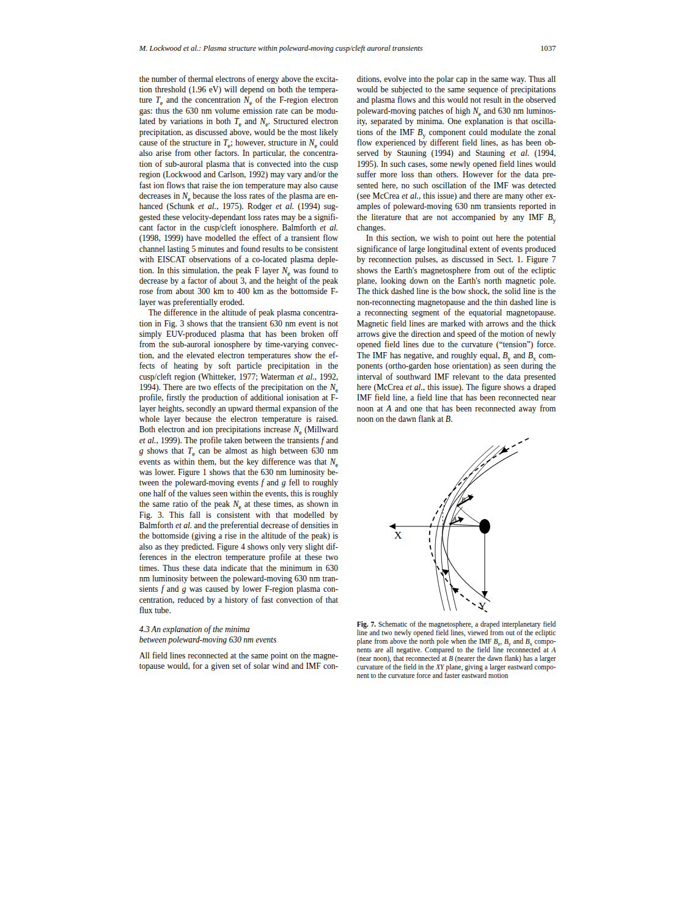M. Lockwood et al.: Plasma structure within poleward-moving cusp/cleft auroral transients 1037
the number of thermal electrons of energy above the excitation threshold (1.96 eV) will depend on both the temperature Te and the concentration Ne of the F-region electron gas: thus the 630 nm volume emission rate can be modulated by variations in both Te and Ne. Structured electron precipitation, as discussed above, would be the most likely cause of the structure in Te; however, structure in Ne could also arise from other factors. In particular, the concentration of sub-auroral plasma that is convected into the cusp region (Lockwood and Carlson, 1992) may vary and/or the fast ion flows that raise the ion temperature may also cause decreases in Ne because the loss rates of the plasma are enhanced (Schunk et al., 1975). Rodger et al. (1994) suggested these velocity-dependant loss rates may be a significant factor in the cusp/cleft ionosphere. Balmforth et al. (1998, 1999) have modelled the effect of a transient flow channel lasting 5 minutes and found results to be consistent with EISCAT observations of a co-located plasma depletion. In this simulation, the peak F layer Ne was found to decrease by a factor of about 3, and the height of the peak rose from about 300 km to 400 km as the bottomside F-layer was preferentially eroded.
The difference in the altitude of peak plasma concentration in Fig. 3 shows that the transient 630 nm event is not simply EUV-produced plasma that has been broken off from the sub-auroral ionosphere by time-varying convection, and the elevated electron temperatures show the effects of heating by soft particle precipitation in the cusp/cleft region (Whitteker, 1977; Waterman et al., 1992, 1994). There are two effects of the precipitation on the Ne profile, firstly the production of additional ionisation at F-layer heights, secondly an upward thermal expansion of the whole layer because the electron temperature is raised. Both electron and ion precipitations increase Ne (Millward et al., 1999). The profile taken between the transients f and g shows that Te can be almost as high between 630 nm events as within them, but the key difference was that Ne was lower. Figure 1 shows that the 630 nm luminosity between the poleward-moving events f and g fell to roughly one half of the values seen within the events, this is roughly the same ratio of the peak Ne at these times, as shown in Fig. 3. This fall is consistent with that modelled by Balmforth et al. and the preferential decrease of densities in the bottomside (giving a rise in the altitude of the peak) is also as they predicted. Figure 4 shows only very slight differences in the electron temperature profile at these two times. Thus these data indicate that the minimum in 630 nm luminosity between the poleward-moving 630 nm transients f and g was caused by lower F-region plasma concentration, reduced by a history of fast convection of that flux tube.
4.3 An explanation of the minima
between poleward-moving 630 nm events
All field lines reconnected at the same point on the magnetopause would, for a given set of solar wind and IMF conditions, evolve into the polar cap in the same way. Thus all would be subjected to the same sequence of precipitations and plasma flows and this would not result in the observed poleward-moving patches of high Ne and 630 nm luminosity, separated by minima. One explanation is that oscillations of the IMF By component could modulate the zonal flow experienced by different field lines, as has been observed by Stauning (1994) and Stauning et al. (1994, 1995). In such cases, some newly opened field lines would suffer more loss than others. However for the data presented here, no such oscillation of the IMF was detected (see McCrea et al., this issue) and there are many other examples of poleward-moving 630 nm transients reported in the literature that are not accompanied by any IMF By changes.
In this section, we wish to point out here the potential significance of large longitudinal extent of events produced by reconnection pulses, as discussed in Sect. 1. Figure 7 shows the Earth's magnetosphere from out of the ecliptic plane, looking down on the Earth's north magnetic pole. The thick dashed line is the bow shock, the solid line is the non-reconnecting magnetopause and the thin dashed line is a reconnecting segment of the equatorial magnetopause. Magnetic field lines are marked with arrows and the thick arrows give the direction and speed of the motion of newly opened field lines due to the curvature (“tension”) force. The IMF has negative, and roughly equal, By and Bx components (ortho-garden hose orientation) as seen during the interval of southward IMF relevant to the data presented here (McCrea et al., this issue). The figure shows a draped IMF field line, a field line that has been reconnected near noon at A and one that has been reconnected away from noon on the dawn flank at B.
A B X Y
Fig. 7. Schematic of the magnetosphere, a draped interplanetary field line and two newly opened field lines, viewed from out of the ecliptic plane from above the north pole when the IMF Bz, By and Bx components are all negative. Compared to the field line reconnected at A (near noon), that reconnected at B (nearer the dawn flank) has a larger curvature of the field in the XY plane, giving a larger eastward component to the curvature force and faster eastward motion